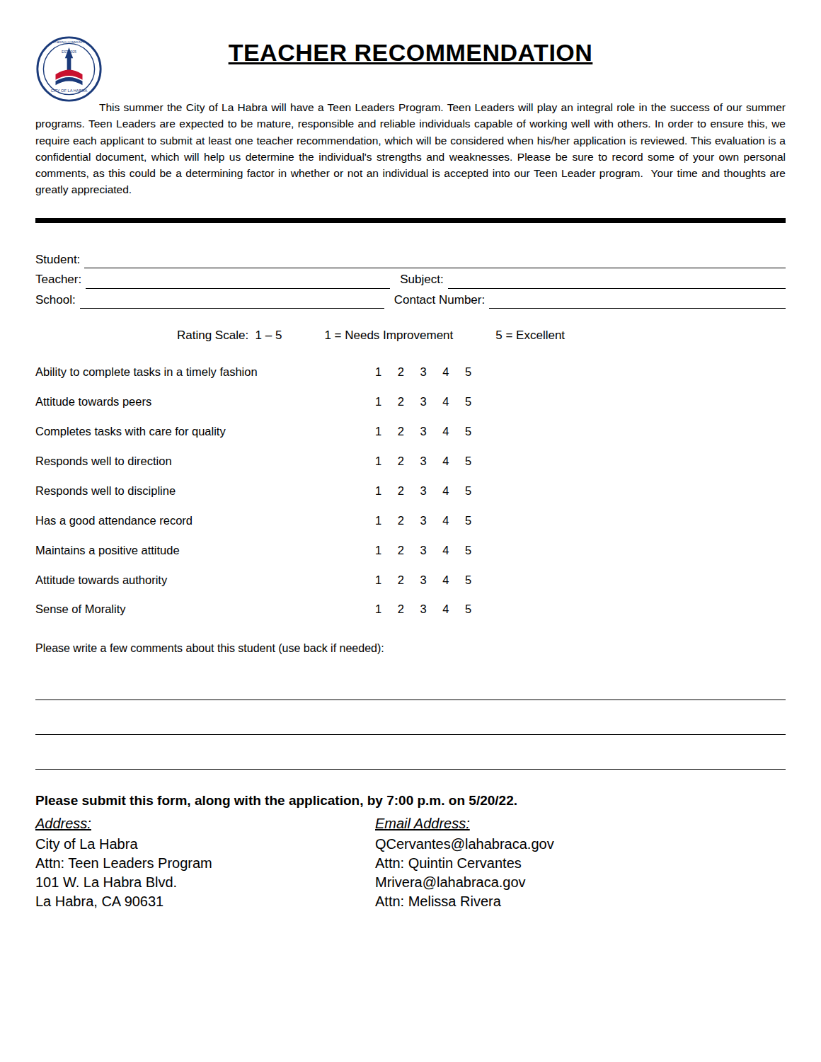EST 1925 CITY OF LA HABRA A CARING COMMUNITY
TEACHER RECOMMENDATION
This summer the City of La Habra will have a Teen Leaders Program. Teen Leaders will play an integral role in the success of our summer programs. Teen Leaders are expected to be mature, responsible and reliable individuals capable of working well with others. In order to ensure this, we require each applicant to submit at least one teacher recommendation, which will be considered when his/her application is reviewed. This evaluation is a confidential document, which will help us determine the individual's strengths and weaknesses. Please be sure to record some of your own personal comments, as this could be a determining factor in whether or not an individual is accepted into our Teen Leader program. Your time and thoughts are greatly appreciated.
Student:
Teacher: Subject:
School: Contact Number:
Rating Scale: 1 – 5 1 = Needs Improvement 5 = Excellent
| Ability to complete tasks in a timely fashion | 1 2 3 4 5 |
| Attitude towards peers | 1 2 3 4 5 |
| Completes tasks with care for quality | 1 2 3 4 5 |
| Responds well to direction | 1 2 3 4 5 |
| Responds well to discipline | 1 2 3 4 5 |
| Has a good attendance record | 1 2 3 4 5 |
| Maintains a positive attitude | 1 2 3 4 5 |
| Attitude towards authority | 1 2 3 4 5 |
| Sense of Morality | 1 2 3 4 5 |
Please write a few comments about this student (use back if needed):
Please submit this form, along with the application, by 7:00 p.m. on 5/20/22.
Address:
City of La Habra
Attn: Teen Leaders Program
101 W. La Habra Blvd.
La Habra, CA 90631
Email Address:
QCervantes@lahabraca.gov
Attn: Quintin Cervantes
Mrivera@lahabraca.gov
Attn: Melissa Rivera